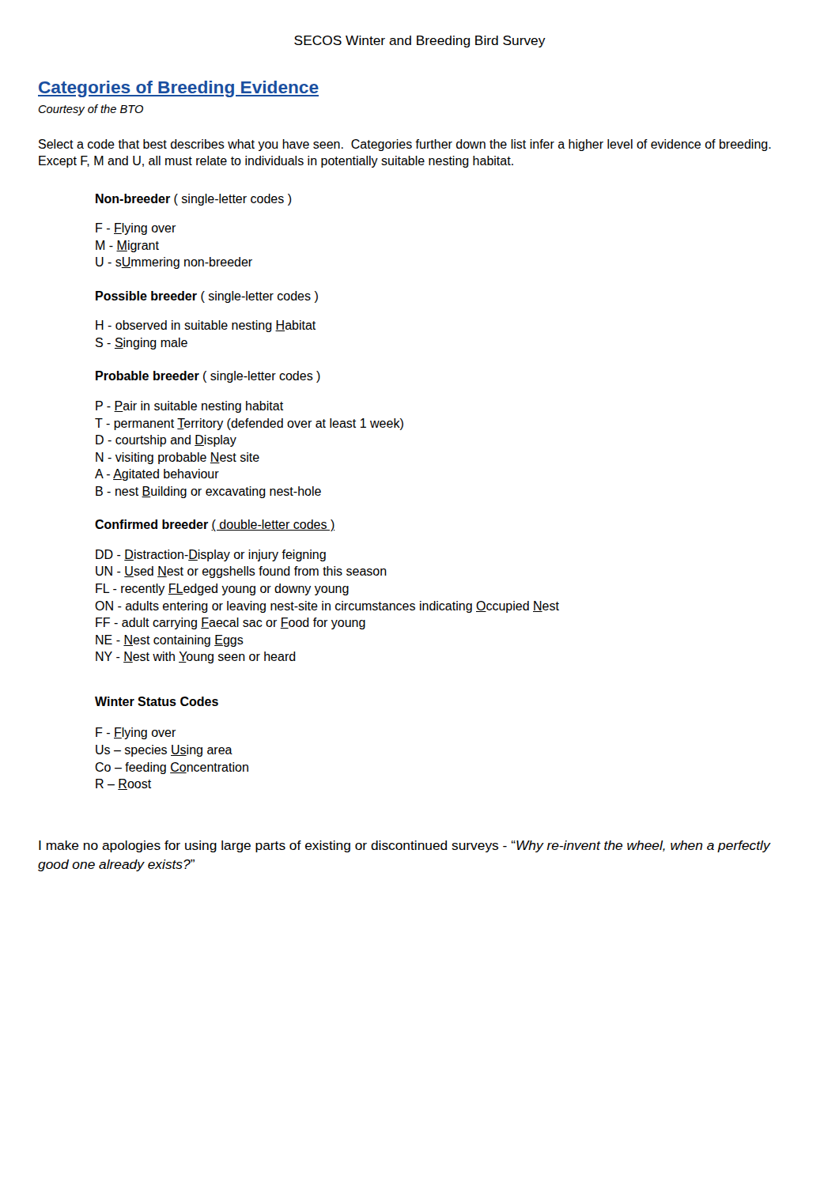SECOS Winter and Breeding Bird Survey
Categories of Breeding Evidence
Courtesy of the BTO
Select a code that best describes what you have seen. Categories further down the list infer a higher level of evidence of breeding. Except F, M and U, all must relate to individuals in potentially suitable nesting habitat.
Non-breeder ( single-letter codes )
F - Flying over
M - Migrant
U - sUmmering non-breeder
Possible breeder ( single-letter codes )
H - observed in suitable nesting Habitat
S - Singing male
Probable breeder ( single-letter codes )
P - Pair in suitable nesting habitat
T - permanent Territory (defended over at least 1 week)
D - courtship and Display
N - visiting probable Nest site
A - Agitated behaviour
B - nest Building or excavating nest-hole
Confirmed breeder ( double-letter codes )
DD - Distraction-Display or injury feigning
UN - Used Nest or eggshells found from this season
FL - recently FLedged young or downy young
ON - adults entering or leaving nest-site in circumstances indicating Occupied Nest
FF - adult carrying Faecal sac or Food for young
NE - Nest containing Eggs
NY - Nest with Young seen or heard
Winter Status Codes
F - Flying over
Us – species Using area
Co – feeding Concentration
R – Roost
I make no apologies for using large parts of existing or discontinued surveys - “Why re-invent the wheel, when a perfectly good one already exists?”